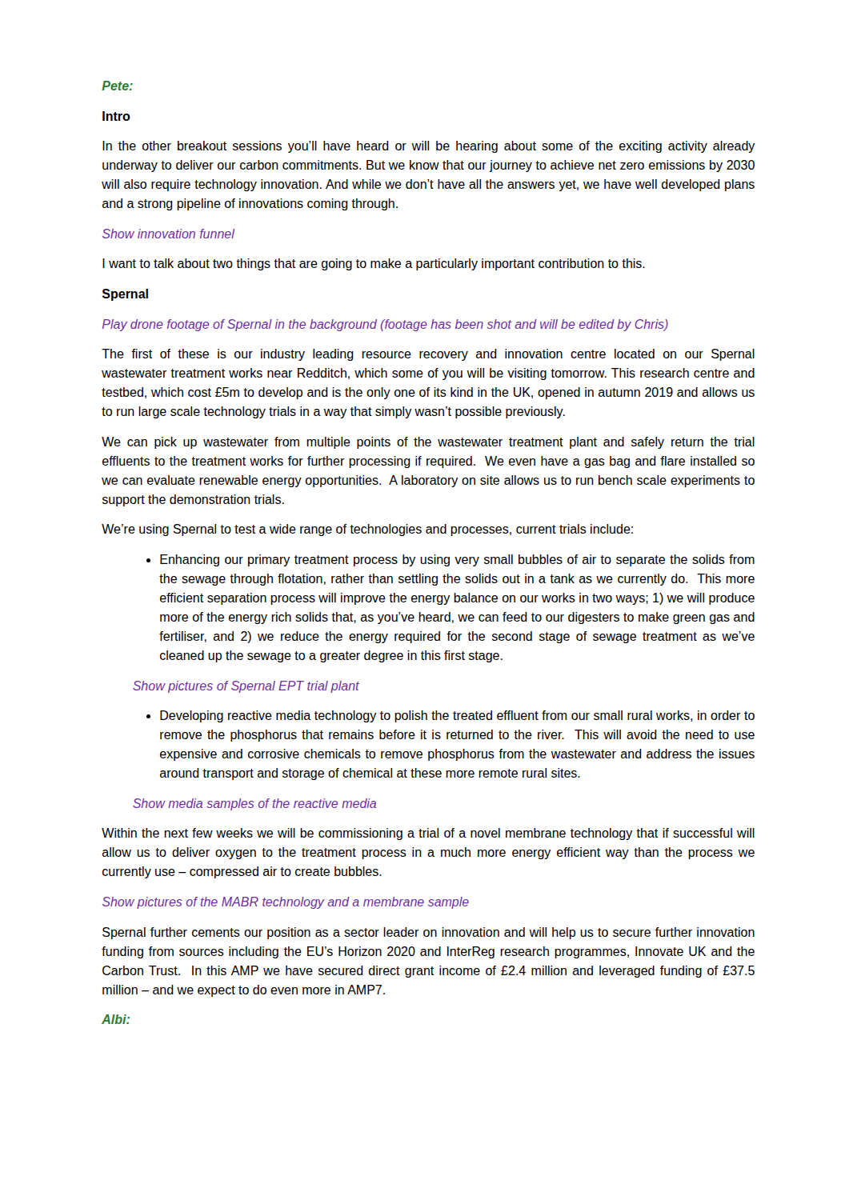Pete:
Intro
In the other breakout sessions you’ll have heard or will be hearing about some of the exciting activity already underway to deliver our carbon commitments. But we know that our journey to achieve net zero emissions by 2030 will also require technology innovation. And while we don’t have all the answers yet, we have well developed plans and a strong pipeline of innovations coming through.
Show innovation funnel
I want to talk about two things that are going to make a particularly important contribution to this.
Spernal
Play drone footage of Spernal in the background (footage has been shot and will be edited by Chris)
The first of these is our industry leading resource recovery and innovation centre located on our Spernal wastewater treatment works near Redditch, which some of you will be visiting tomorrow. This research centre and testbed, which cost £5m to develop and is the only one of its kind in the UK, opened in autumn 2019 and allows us to run large scale technology trials in a way that simply wasn’t possible previously.
We can pick up wastewater from multiple points of the wastewater treatment plant and safely return the trial effluents to the treatment works for further processing if required. We even have a gas bag and flare installed so we can evaluate renewable energy opportunities. A laboratory on site allows us to run bench scale experiments to support the demonstration trials.
We’re using Spernal to test a wide range of technologies and processes, current trials include:
Enhancing our primary treatment process by using very small bubbles of air to separate the solids from the sewage through flotation, rather than settling the solids out in a tank as we currently do. This more efficient separation process will improve the energy balance on our works in two ways; 1) we will produce more of the energy rich solids that, as you’ve heard, we can feed to our digesters to make green gas and fertiliser, and 2) we reduce the energy required for the second stage of sewage treatment as we’ve cleaned up the sewage to a greater degree in this first stage.
Show pictures of Spernal EPT trial plant
Developing reactive media technology to polish the treated effluent from our small rural works, in order to remove the phosphorus that remains before it is returned to the river. This will avoid the need to use expensive and corrosive chemicals to remove phosphorus from the wastewater and address the issues around transport and storage of chemical at these more remote rural sites.
Show media samples of the reactive media
Within the next few weeks we will be commissioning a trial of a novel membrane technology that if successful will allow us to deliver oxygen to the treatment process in a much more energy efficient way than the process we currently use – compressed air to create bubbles.
Show pictures of the MABR technology and a membrane sample
Spernal further cements our position as a sector leader on innovation and will help us to secure further innovation funding from sources including the EU’s Horizon 2020 and InterReg research programmes, Innovate UK and the Carbon Trust. In this AMP we have secured direct grant income of £2.4 million and leveraged funding of £37.5 million – and we expect to do even more in AMP7.
Albi: